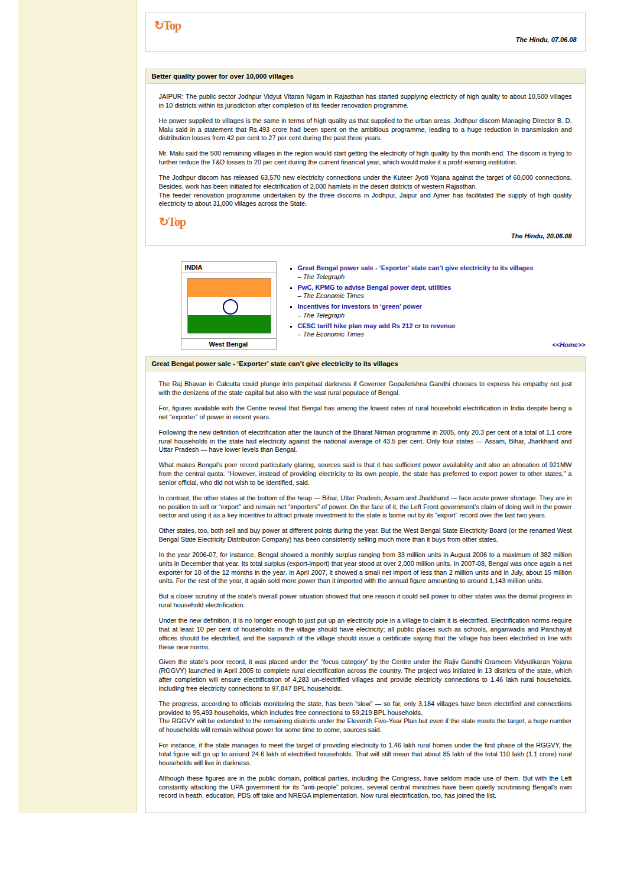↻Top
The Hindu, 07.06.08
Better quality power for over 10,000 villages
JAIPUR: The public sector Jodhpur Vidyut Vitaran Nigam in Rajasthan has started supplying electricity of high quality to about 10,500 villages in 10 districts within its jurisdiction after completion of its feeder renovation programme.
He power supplied to villages is the same in terms of high quality as that supplied to the urban areas. Jodhpur discom Managing Director B. D. Malu said in a statement that Rs.493 crore had been spent on the ambitious programme, leading to a huge reduction in transmission and distribution losses from 42 per cent to 27 per cent during the past three years.
Mr. Malu said the 500 remaining villages in the region would start getting the electricity of high quality by this month-end. The discom is trying to further reduce the T&D losses to 20 per cent during the current financial year, which would make it a profit-earning institution.
The Jodhpur discom has released 63,570 new electricity connections under the Kuteer Jyoti Yojana against the target of 60,000 connections. Besides, work has been initiated for electrification of 2,000 hamlets in the desert districts of western Rajasthan.
The feeder renovation programme undertaken by the three discoms in Jodhpur, Jaipur and Ajmer has facilitated the supply of high quality electricity to about 31,000 villages across the State.
↻Top
The Hindu, 20.06.08
| INDIA West Bengal | Great Bengal power sale - ‘Exporter’ state can’t give electricity to its villages – The Telegraph PwC, KPMG to advise Bengal power dept, utilities – The Economic Times Incentives for investors in ‘green’ power – The Telegraph CESC tariff hike plan may add Rs 212 cr to revenue – The Economic Times <<Home>> |
Great Bengal power sale - ‘Exporter’ state can’t give electricity to its villages
The Raj Bhavan in Calcutta could plunge into perpetual darkness if Governor Gopalkrishna Gandhi chooses to express his empathy not just with the denizens of the state capital but also with the vast rural populace of Bengal.
For, figures available with the Centre reveal that Bengal has among the lowest rates of rural household electrification in India despite being a net “exporter” of power in recent years.
Following the new definition of electrification after the launch of the Bharat Nirman programme in 2005, only 20.3 per cent of a total of 1.1 crore rural households in the state had electricity against the national average of 43.5 per cent. Only four states — Assam, Bihar, Jharkhand and Uttar Pradesh — have lower levels than Bengal.
What makes Bengal’s poor record particularly glaring, sources said is that it has sufficient power availability and also an allocation of 921MW from the central quota. “However, instead of providing electricity to its own people, the state has preferred to export power to other states,” a senior official, who did not wish to be identified, said.
In contrast, the other states at the bottom of the heap — Bihar, Uttar Pradesh, Assam and Jharkhand — face acute power shortage. They are in no position to sell or “export” and remain net “importers” of power. On the face of it, the Left Front government’s claim of doing well in the power sector and using it as a key incentive to attract private investment to the state is borne out by its “export” record over the last two years.
Other states, too, both sell and buy power at different points during the year. But the West Bengal State Electricity Board (or the renamed West Bengal State Electricity Distribution Company) has been consistently selling much more than it buys from other states.
In the year 2006-07, for instance, Bengal showed a monthly surplus ranging from 33 million units in August 2006 to a maximum of 382 million units in December that year. Its total surplus (export-import) that year stood at over 2,000 million units. In 2007-08, Bengal was once again a net exporter for 10 of the 12 months in the year. In April 2007, it showed a small net import of less than 2 million units and in July, about 15 million units. For the rest of the year, it again sold more power than it imported with the annual figure amounting to around 1,143 million units.
But a closer scrutiny of the state’s overall power situation showed that one reason it could sell power to other states was the dismal progress in rural household electrification.
Under the new definition, it is no longer enough to just put up an electricity pole in a village to claim it is electrified. Electrification norms require that at least 10 per cent of households in the village should have electricity; all public places such as schools, anganwadis and Panchayat offices should be electrified, and the sarpanch of the village should issue a certificate saying that the village has been electrified in line with these new norms.
Given the state’s poor record, it was placed under the “focus category” by the Centre under the Rajiv Gandhi Grameen Vidyutikaran Yojana (RGGVY) launched in April 2005 to complete rural electrification across the country. The project was initiated in 13 districts of the state, which after completion will ensure electrification of 4,283 un-electrified villages and provide electricity connections to 1.46 lakh rural households, including free electricity connections to 97,847 BPL households.
The progress, according to officials monitoring the state, has been “slow” — so far, only 3,184 villages have been electrified and connections provided to 95,493 households, which includes free connections to 59,219 BPL households.
The RGGVY will be extended to the remaining districts under the Eleventh Five-Year Plan but even if the state meets the target, a huge number of households will remain without power for some time to come, sources said.
For instance, if the state manages to meet the target of providing electricity to 1.46 lakh rural homes under the first phase of the RGGVY, the total figure will go up to around 24.6 lakh of electrified households. That will still mean that about 85 lakh of the total 110 lakh (1.1 crore) rural households will live in darkness.
Although these figures are in the public domain, political parties, including the Congress, have seldom made use of them. But with the Left constantly attacking the UPA government for its “anti-people” policies, several central ministries have been quietly scrutinising Bengal’s own record in heath, education, PDS off take and NREGA implementation. Now rural electrification, too, has joined the list.